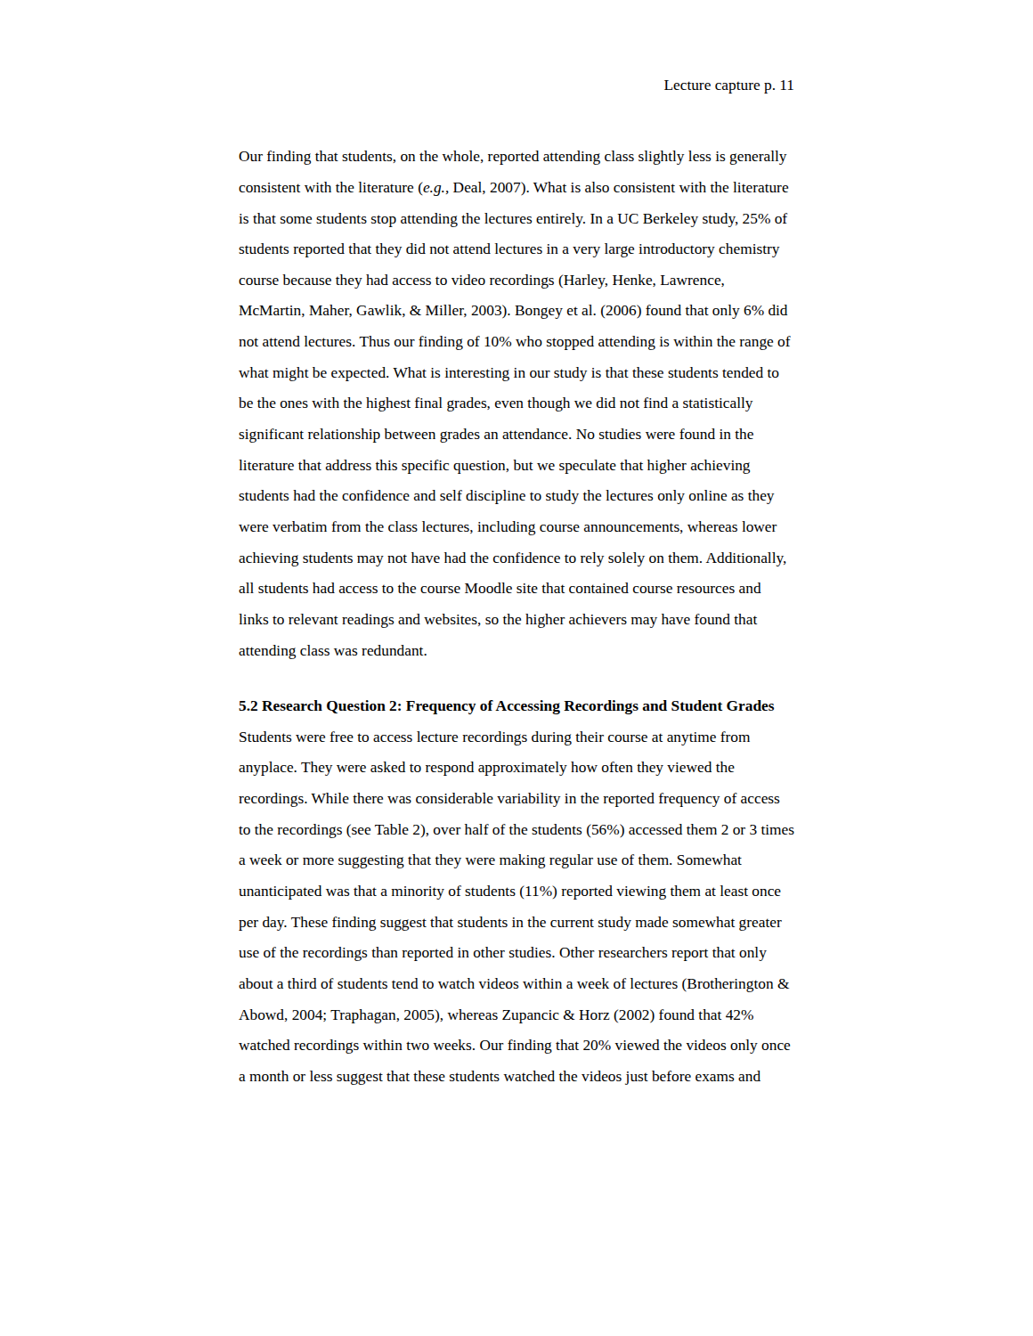Lecture capture p. 11
Our finding that students, on the whole, reported attending class slightly less is generally consistent with the literature (e.g., Deal, 2007). What is also consistent with the literature is that some students stop attending the lectures entirely. In a UC Berkeley study, 25% of students reported that they did not attend lectures in a very large introductory chemistry course because they had access to video recordings (Harley, Henke, Lawrence, McMartin, Maher, Gawlik, & Miller, 2003). Bongey et al. (2006) found that only 6% did not attend lectures. Thus our finding of 10% who stopped attending is within the range of what might be expected. What is interesting in our study is that these students tended to be the ones with the highest final grades, even though we did not find a statistically significant relationship between grades an attendance. No studies were found in the literature that address this specific question, but we speculate that higher achieving students had the confidence and self discipline to study the lectures only online as they were verbatim from the class lectures, including course announcements, whereas lower achieving students may not have had the confidence to rely solely on them. Additionally, all students had access to the course Moodle site that contained course resources and links to relevant readings and websites, so the higher achievers may have found that attending class was redundant.
5.2 Research Question 2: Frequency of Accessing Recordings and Student Grades
Students were free to access lecture recordings during their course at anytime from anyplace. They were asked to respond approximately how often they viewed the recordings. While there was considerable variability in the reported frequency of access to the recordings (see Table 2), over half of the students (56%) accessed them 2 or 3 times a week or more suggesting that they were making regular use of them. Somewhat unanticipated was that a minority of students (11%) reported viewing them at least once per day. These finding suggest that students in the current study made somewhat greater use of the recordings than reported in other studies. Other researchers report that only about a third of students tend to watch videos within a week of lectures (Brotherington & Abowd, 2004; Traphagan, 2005), whereas Zupancic & Horz (2002) found that 42% watched recordings within two weeks. Our finding that 20% viewed the videos only once a month or less suggest that these students watched the videos just before exams and